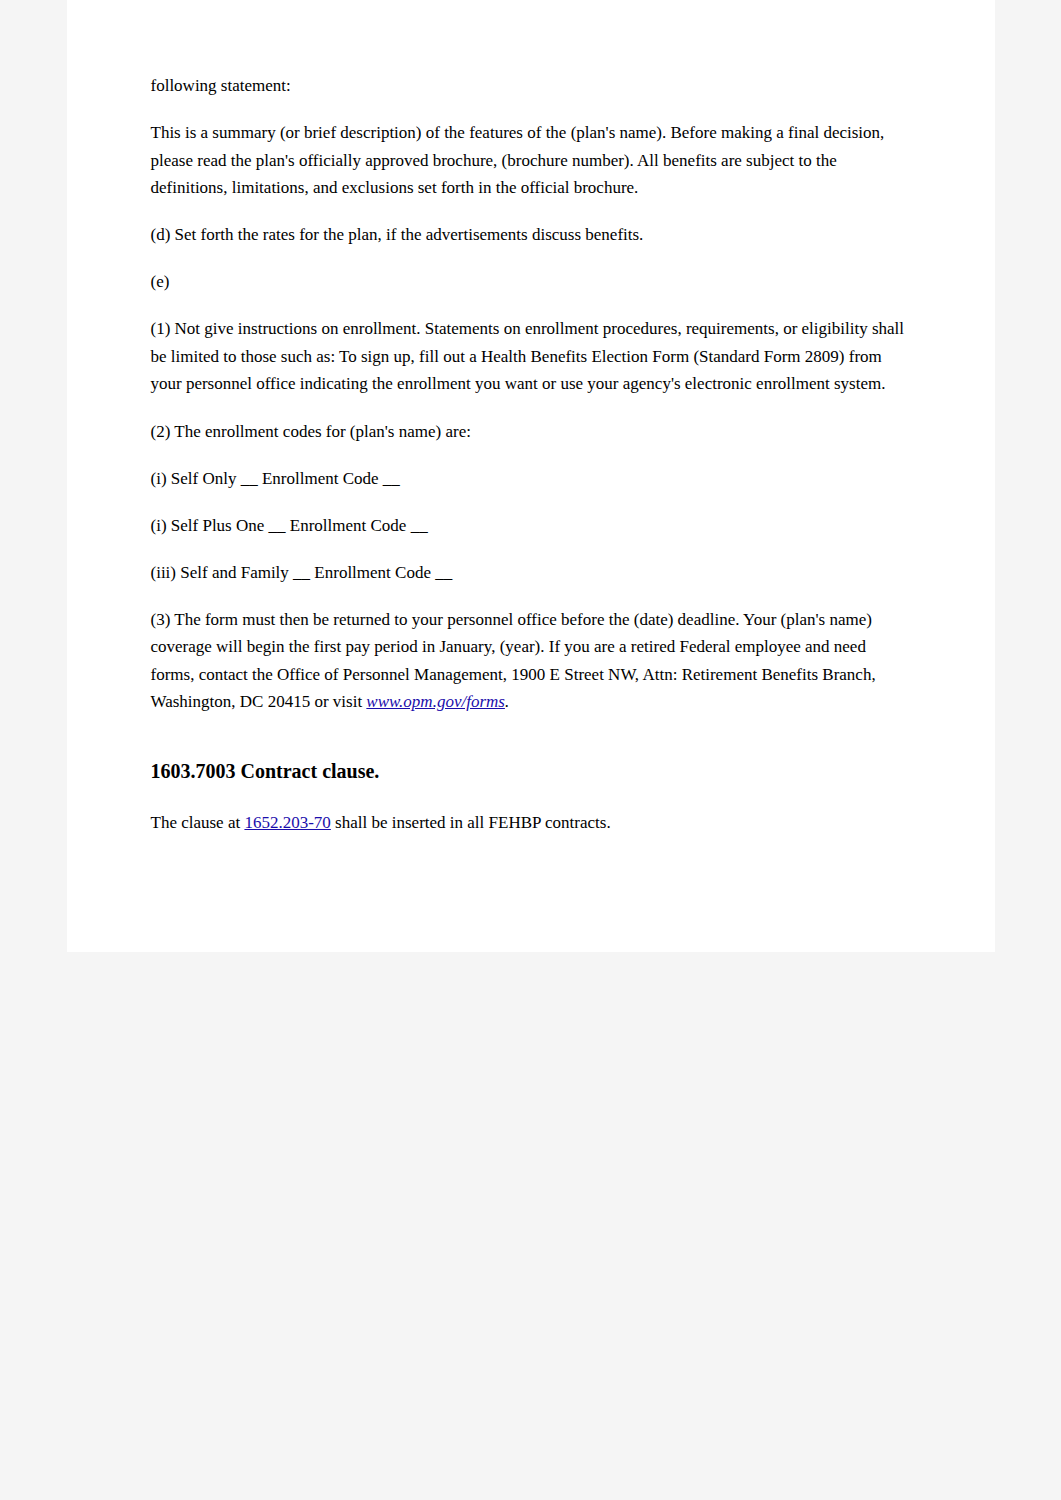following statement:
This is a summary (or brief description) of the features of the (plan's name). Before making a final decision, please read the plan's officially approved brochure, (brochure number). All benefits are subject to the definitions, limitations, and exclusions set forth in the official brochure.
(d) Set forth the rates for the plan, if the advertisements discuss benefits.
(e)
(1) Not give instructions on enrollment. Statements on enrollment procedures, requirements, or eligibility shall be limited to those such as: To sign up, fill out a Health Benefits Election Form (Standard Form 2809) from your personnel office indicating the enrollment you want or use your agency's electronic enrollment system.
(2) The enrollment codes for (plan's name) are:
(i) Self Only __ Enrollment Code __
(i) Self Plus One __ Enrollment Code __
(iii) Self and Family __ Enrollment Code __
(3) The form must then be returned to your personnel office before the (date) deadline. Your (plan's name) coverage will begin the first pay period in January, (year). If you are a retired Federal employee and need forms, contact the Office of Personnel Management, 1900 E Street NW, Attn: Retirement Benefits Branch, Washington, DC 20415 or visit www.opm.gov/forms.
1603.7003 Contract clause.
The clause at 1652.203-70 shall be inserted in all FEHBP contracts.